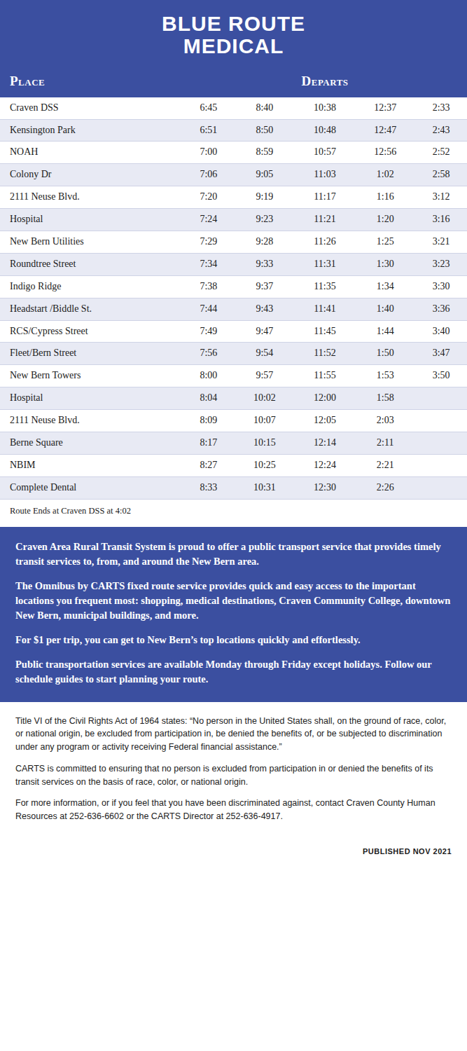Blue Route Medical
Blue Route Medical departure times by stop
| Place | Departs |
| --- | --- |
| Craven DSS | 6:45 | 8:40 | 10:38 | 12:37 | 2:33 |
| Kensington Park | 6:51 | 8:50 | 10:48 | 12:47 | 2:43 |
| NOAH | 7:00 | 8:59 | 10:57 | 12:56 | 2:52 |
| Colony Dr | 7:06 | 9:05 | 11:03 | 1:02 | 2:58 |
| 2111 Neuse Blvd. | 7:20 | 9:19 | 11:17 | 1:16 | 3:12 |
| Hospital | 7:24 | 9:23 | 11:21 | 1:20 | 3:16 |
| New Bern Utilities | 7:29 | 9:28 | 11:26 | 1:25 | 3:21 |
| Roundtree Street | 7:34 | 9:33 | 11:31 | 1:30 | 3:23 |
| Indigo Ridge | 7:38 | 9:37 | 11:35 | 1:34 | 3:30 |
| Headstart /Biddle St. | 7:44 | 9:43 | 11:41 | 1:40 | 3:36 |
| RCS/Cypress Street | 7:49 | 9:47 | 11:45 | 1:44 | 3:40 |
| Fleet/Bern Street | 7:56 | 9:54 | 11:52 | 1:50 | 3:47 |
| New Bern Towers | 8:00 | 9:57 | 11:55 | 1:53 | 3:50 |
| Hospital | 8:04 | 10:02 | 12:00 | 1:58 | |
| 2111 Neuse Blvd. | 8:09 | 10:07 | 12:05 | 2:03 | |
| Berne Square | 8:17 | 10:15 | 12:14 | 2:11 | |
| NBIM | 8:27 | 10:25 | 12:24 | 2:21 | |
| Complete Dental | 8:33 | 10:31 | 12:30 | 2:26 | |
Route Ends at Craven DSS at 4:02
Craven Area Rural Transit System is proud to offer a public transport service that provides timely transit services to, from, and around the New Bern area.
The Omnibus by CARTS fixed route service provides quick and easy access to the important locations you frequent most: shopping, medical destinations, Craven Community College, downtown New Bern, municipal buildings, and more.
For $1 per trip, you can get to New Bern’s top locations quickly and effortlessly.
Public transportation services are available Monday through Friday except holidays. Follow our schedule guides to start planning your route.
Title VI of the Civil Rights Act of 1964 states: “No person in the United States shall, on the ground of race, color, or national origin, be excluded from participation in, be denied the benefits of, or be subjected to discrimination under any program or activity receiving Federal financial assistance.”
CARTS is committed to ensuring that no person is excluded from participation in or denied the benefits of its transit services on the basis of race, color, or national origin.
For more information, or if you feel that you have been discriminated against, contact Craven County Human Resources at 252-636-6602 or the CARTS Director at 252-636-4917.
Published Nov 2021